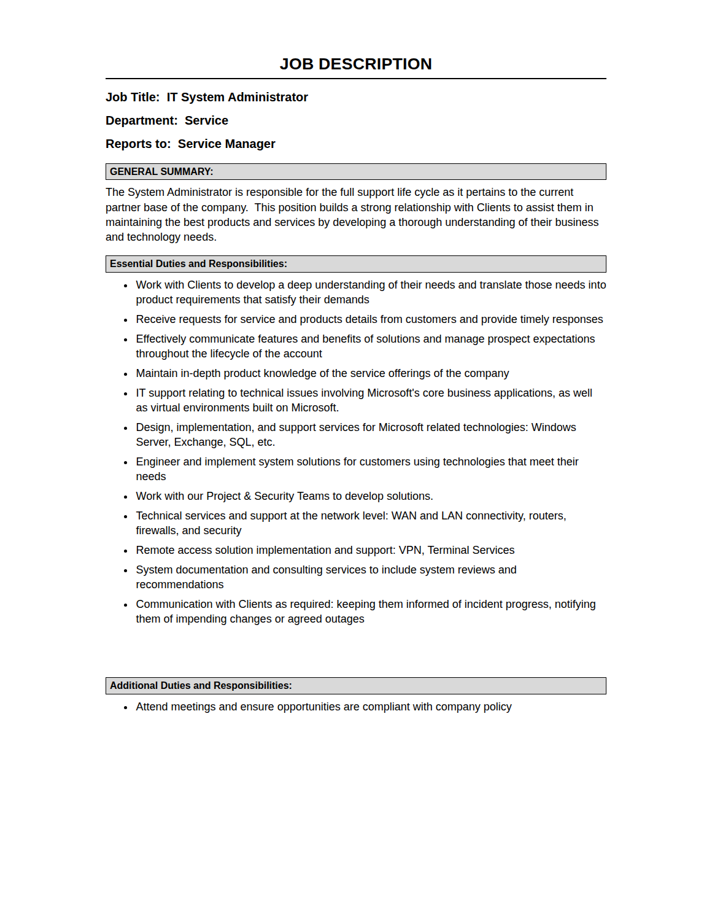JOB DESCRIPTION
Job Title: IT System Administrator
Department: Service
Reports to: Service Manager
GENERAL SUMMARY:
The System Administrator is responsible for the full support life cycle as it pertains to the current partner base of the company. This position builds a strong relationship with Clients to assist them in maintaining the best products and services by developing a thorough understanding of their business and technology needs.
Essential Duties and Responsibilities:
Work with Clients to develop a deep understanding of their needs and translate those needs into product requirements that satisfy their demands
Receive requests for service and products details from customers and provide timely responses
Effectively communicate features and benefits of solutions and manage prospect expectations throughout the lifecycle of the account
Maintain in-depth product knowledge of the service offerings of the company
IT support relating to technical issues involving Microsoft's core business applications, as well as virtual environments built on Microsoft.
Design, implementation, and support services for Microsoft related technologies: Windows Server, Exchange, SQL, etc.
Engineer and implement system solutions for customers using technologies that meet their needs
Work with our Project & Security Teams to develop solutions.
Technical services and support at the network level: WAN and LAN connectivity, routers, firewalls, and security
Remote access solution implementation and support: VPN, Terminal Services
System documentation and consulting services to include system reviews and recommendations
Communication with Clients as required: keeping them informed of incident progress, notifying them of impending changes or agreed outages
Additional Duties and Responsibilities:
Attend meetings and ensure opportunities are compliant with company policy